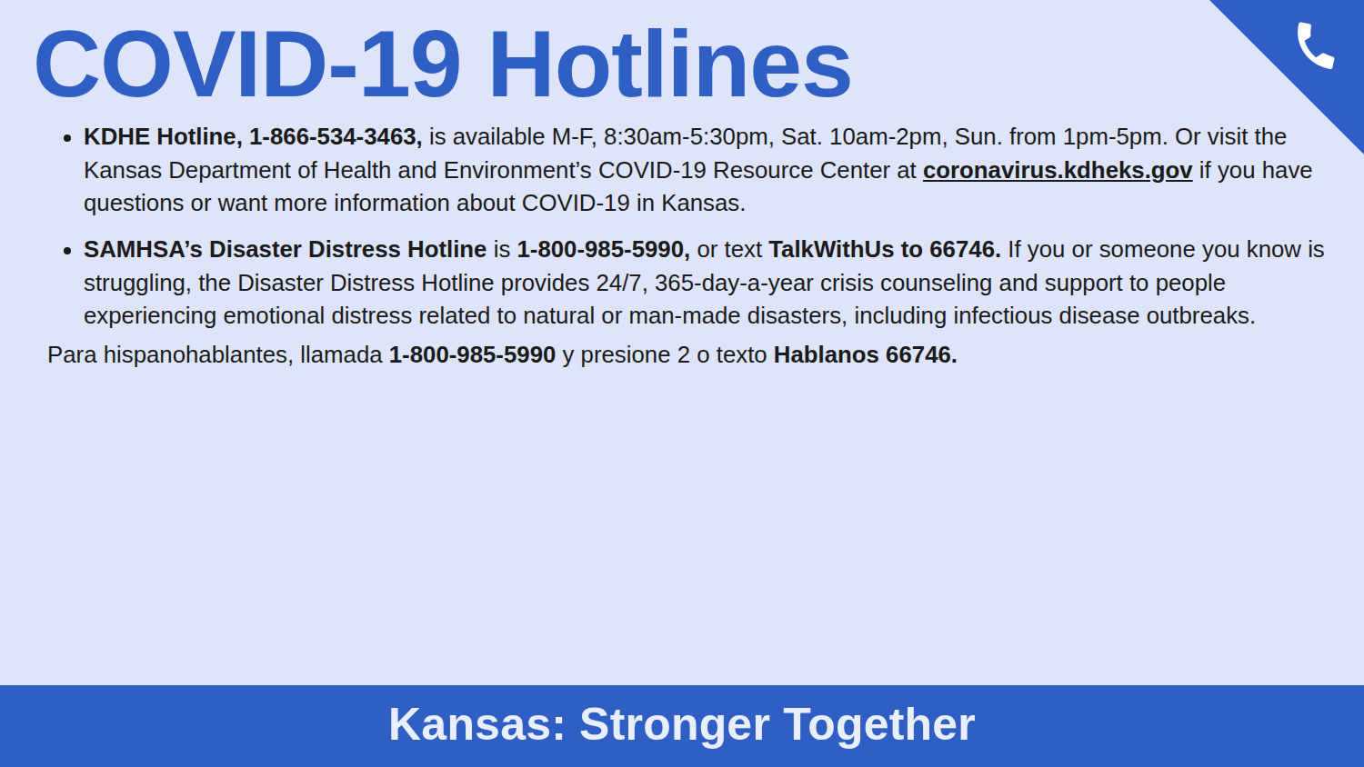COVID-19 Hotlines
KDHE Hotline, 1-866-534-3463, is available M-F, 8:30am-5:30pm, Sat. 10am-2pm, Sun. from 1pm-5pm. Or visit the Kansas Department of Health and Environment’s COVID-19 Resource Center at coronavirus.kdheks.gov if you have questions or want more information about COVID-19 in Kansas.
SAMHSA’s Disaster Distress Hotline is 1-800-985-5990, or text TalkWithUs to 66746. If you or someone you know is struggling, the Disaster Distress Hotline provides 24/7, 365-day-a-year crisis counseling and support to people experiencing emotional distress related to natural or man-made disasters, including infectious disease outbreaks.
Para hispanohablantes, llamada 1-800-985-5990 y presione 2 o texto Hablanos 66746.
Kansas: Stronger Together